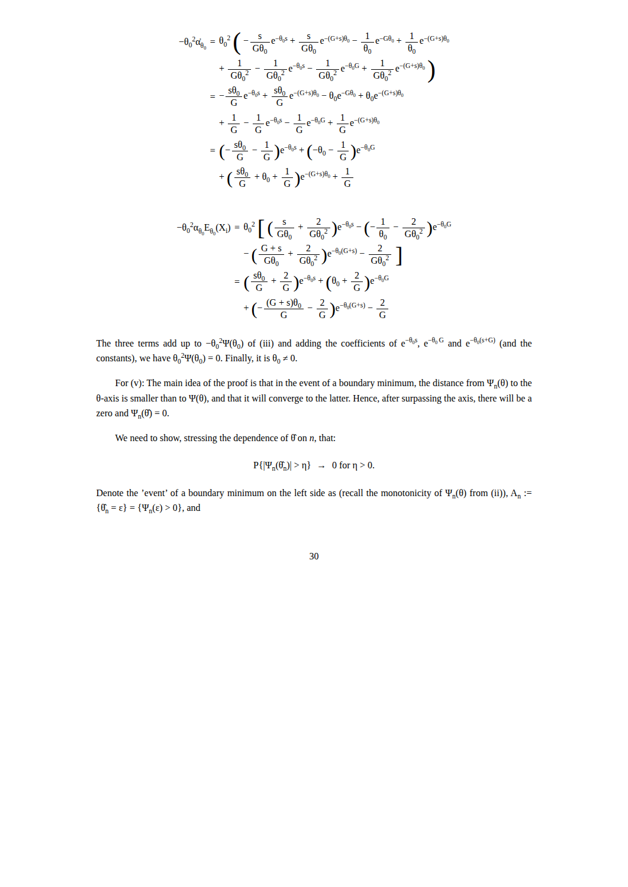| −θ 0 2 α̇ θ 0 | = | θ 0 2 ( − s Gθ 0 e −θ 0 s + s Gθ 0 e −(G+s)θ 0 − 1 θ 0 e −Gθ 0 + 1 θ 0 e −(G+s)θ 0 |
| | | + 1 Gθ 0 2 − 1 Gθ 0 2 e −θ 0 s − 1 Gθ 0 2 e −θ 0 G + 1 Gθ 0 2 e −(G+s)θ 0 ) |
| | = | − sθ 0 G e −θ 0 s + sθ 0 G e −(G+s)θ 0 − θ 0 e −Gθ 0 + θ 0 e −(G+s)θ 0 |
| | | + 1 G − 1 G e −θ 0 s − 1 G e −θ 0 G + 1 G e −(G+s)θ 0 |
| | = | ( − sθ 0 G − 1 G ) e −θ 0 s + ( −θ 0 − 1 G ) e −θ 0 G |
| | | + ( sθ 0 G + θ 0 + 1 G ) e −(G+s)θ 0 + 1 G |
| −θ 0 2 α θ 0 E θ 0 (X i ) | = | θ 0 2 [ ( s Gθ 0 + 2 Gθ 0 2 ) e −θ 0 s − ( − 1 θ 0 − 2 Gθ 0 2 ) e −θ 0 G |
| | | − ( G + s Gθ 0 + 2 Gθ 0 2 ) e −θ 0 (G+s) − 2 Gθ 0 2 ] |
| | = | ( sθ 0 G + 2 G ) e −θ 0 s + ( θ 0 + 2 G ) e −θ 0 G |
| | | + ( − (G + s)θ 0 G − 2 G ) e −θ 0 (G+s) − 2 G |
The three terms add up to −θ02Ψ(θ0) of (iii) and adding the coefficients of e−θ0s, e−θ0 G and e−θ0(s+G) (and the constants), we have θ02Ψ(θ0) = 0. Finally, it is θ0 ≠ 0.
For (v): The main idea of the proof is that in the event of a boundary minimum, the distance from Ψn(θ) to the θ-axis is smaller than to Ψ(θ), and that it will converge to the latter. Hence, after surpassing the axis, there will be a zero and Ψn(θ̂) = 0.
We need to show, stressing the dependence of θ̂ on n, that:
P{|Ψn(θ̂n)| > η} → 0 for η > 0.
Denote the ’event’ of a boundary minimum on the left side as (recall the monotonicity of Ψn(θ) from (ii)), An := {θ̂n = ε} = {Ψn(ε) > 0}, and
30